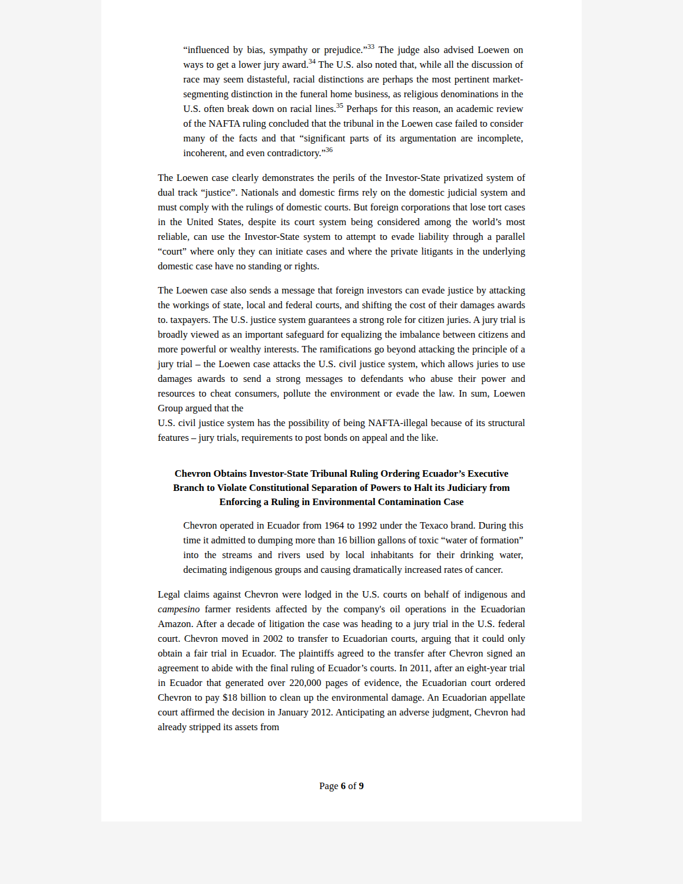“influenced by bias, sympathy or prejudice.”33 The judge also advised Loewen on ways to get a lower jury award.34 The U.S. also noted that, while all the discussion of race may seem distasteful, racial distinctions are perhaps the most pertinent market-segmenting distinction in the funeral home business, as religious denominations in the U.S. often break down on racial lines.35 Perhaps for this reason, an academic review of the NAFTA ruling concluded that the tribunal in the Loewen case failed to consider many of the facts and that “significant parts of its argumentation are incomplete, incoherent, and even contradictory.”36
The Loewen case clearly demonstrates the perils of the Investor-State privatized system of dual track “justice”. Nationals and domestic firms rely on the domestic judicial system and must comply with the rulings of domestic courts. But foreign corporations that lose tort cases in the United States, despite its court system being considered among the world’s most reliable, can use the Investor-State system to attempt to evade liability through a parallel “court” where only they can initiate cases and where the private litigants in the underlying domestic case have no standing or rights.
The Loewen case also sends a message that foreign investors can evade justice by attacking the workings of state, local and federal courts, and shifting the cost of their damages awards to. taxpayers. The U.S. justice system guarantees a strong role for citizen juries. A jury trial is broadly viewed as an important safeguard for equalizing the imbalance between citizens and more powerful or wealthy interests. The ramifications go beyond attacking the principle of a jury trial – the Loewen case attacks the U.S. civil justice system, which allows juries to use damages awards to send a strong messages to defendants who abuse their power and resources to cheat consumers, pollute the environment or evade the law. In sum, Loewen Group argued that the
U.S. civil justice system has the possibility of being NAFTA-illegal because of its structural features – jury trials, requirements to post bonds on appeal and the like.
Chevron Obtains Investor-State Tribunal Ruling Ordering Ecuador’s Executive Branch to Violate Constitutional Separation of Powers to Halt its Judiciary from Enforcing a Ruling in Environmental Contamination Case
Chevron operated in Ecuador from 1964 to 1992 under the Texaco brand. During this time it admitted to dumping more than 16 billion gallons of toxic “water of formation” into the streams and rivers used by local inhabitants for their drinking water, decimating indigenous groups and causing dramatically increased rates of cancer.
Legal claims against Chevron were lodged in the U.S. courts on behalf of indigenous and campesino farmer residents affected by the company's oil operations in the Ecuadorian Amazon. After a decade of litigation the case was heading to a jury trial in the U.S. federal court. Chevron moved in 2002 to transfer to Ecuadorian courts, arguing that it could only obtain a fair trial in Ecuador. The plaintiffs agreed to the transfer after Chevron signed an agreement to abide with the final ruling of Ecuador’s courts. In 2011, after an eight-year trial in Ecuador that generated over 220,000 pages of evidence, the Ecuadorian court ordered Chevron to pay $18 billion to clean up the environmental damage. An Ecuadorian appellate court affirmed the decision in January 2012. Anticipating an adverse judgment, Chevron had already stripped its assets from
Page 6 of 9